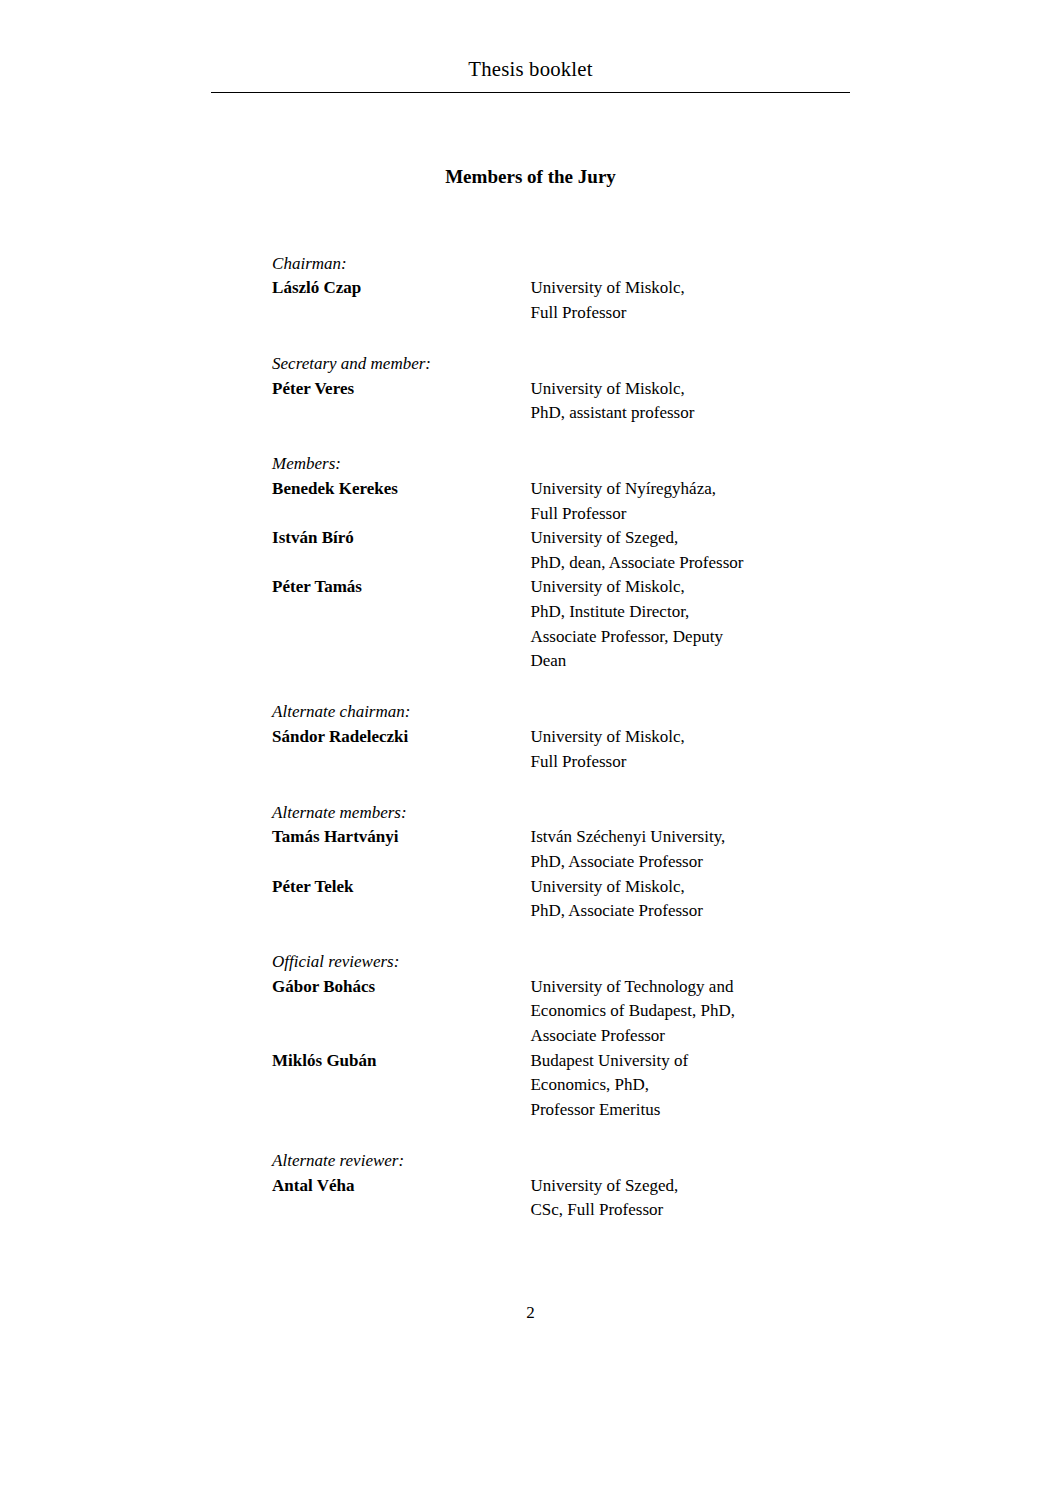Thesis booklet
Members of the Jury
Chairman:
| László Czap | University of Miskolc, Full Professor |
Secretary and member:
| Péter Veres | University of Miskolc, PhD, assistant professor |
Members:
| Benedek Kerekes | University of Nyíregyháza, Full Professor |
| István Bíró | University of Szeged, PhD, dean, Associate Professor |
| Péter Tamás | University of Miskolc, PhD, Institute Director, Associate Professor, Deputy Dean |
Alternate chairman:
| Sándor Radeleczki | University of Miskolc, Full Professor |
Alternate members:
| Tamás Hartványi | István Széchenyi University, PhD, Associate Professor |
| Péter Telek | University of Miskolc, PhD, Associate Professor |
Official reviewers:
| Gábor Bohács | University of Technology and Economics of Budapest, PhD, Associate Professor |
| Miklós Gubán | Budapest University of Economics, PhD, Professor Emeritus |
Alternate reviewer:
| Antal Véha | University of Szeged, CSc, Full Professor |
2